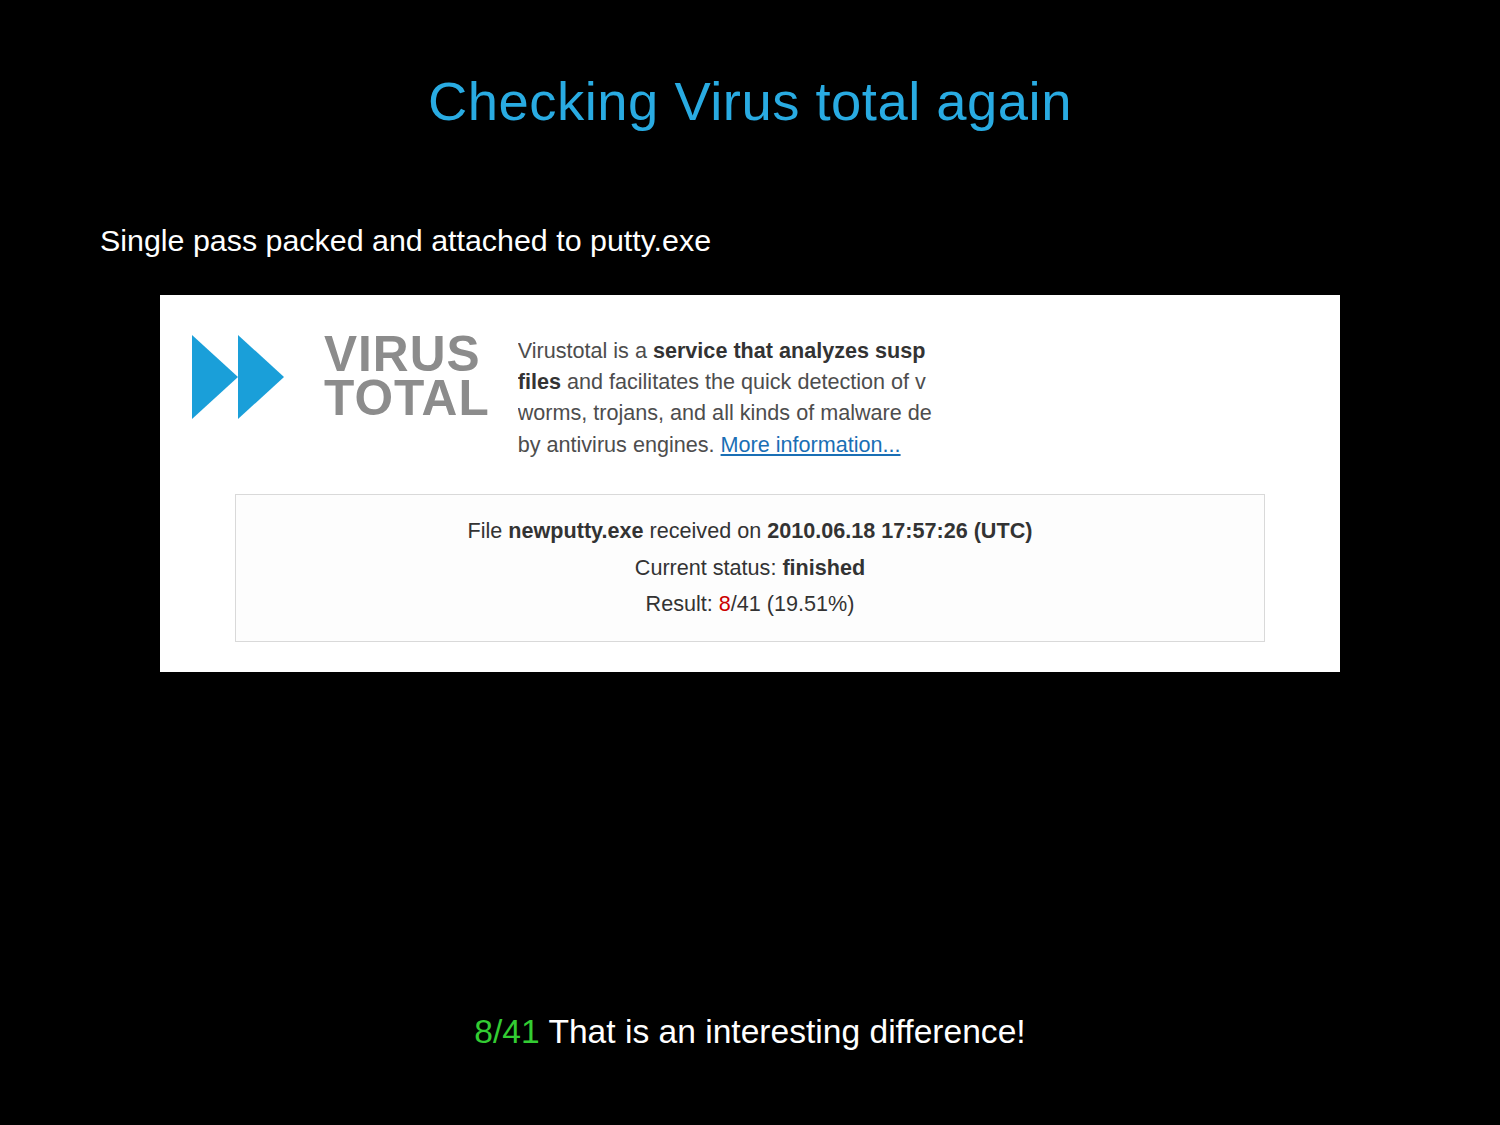Checking Virus total again
Single pass packed and attached to putty.exe
VIRUS
TOTAL
Virustotal is a service that analyzes susp
files and facilitates the quick detection of v
worms, trojans, and all kinds of malware de
by antivirus engines. More information...
File newputty.exe received on 2010.06.18 17:57:26 (UTC)
Current status: finished
Result: 8/41 (19.51%)
8/41 That is an interesting difference!